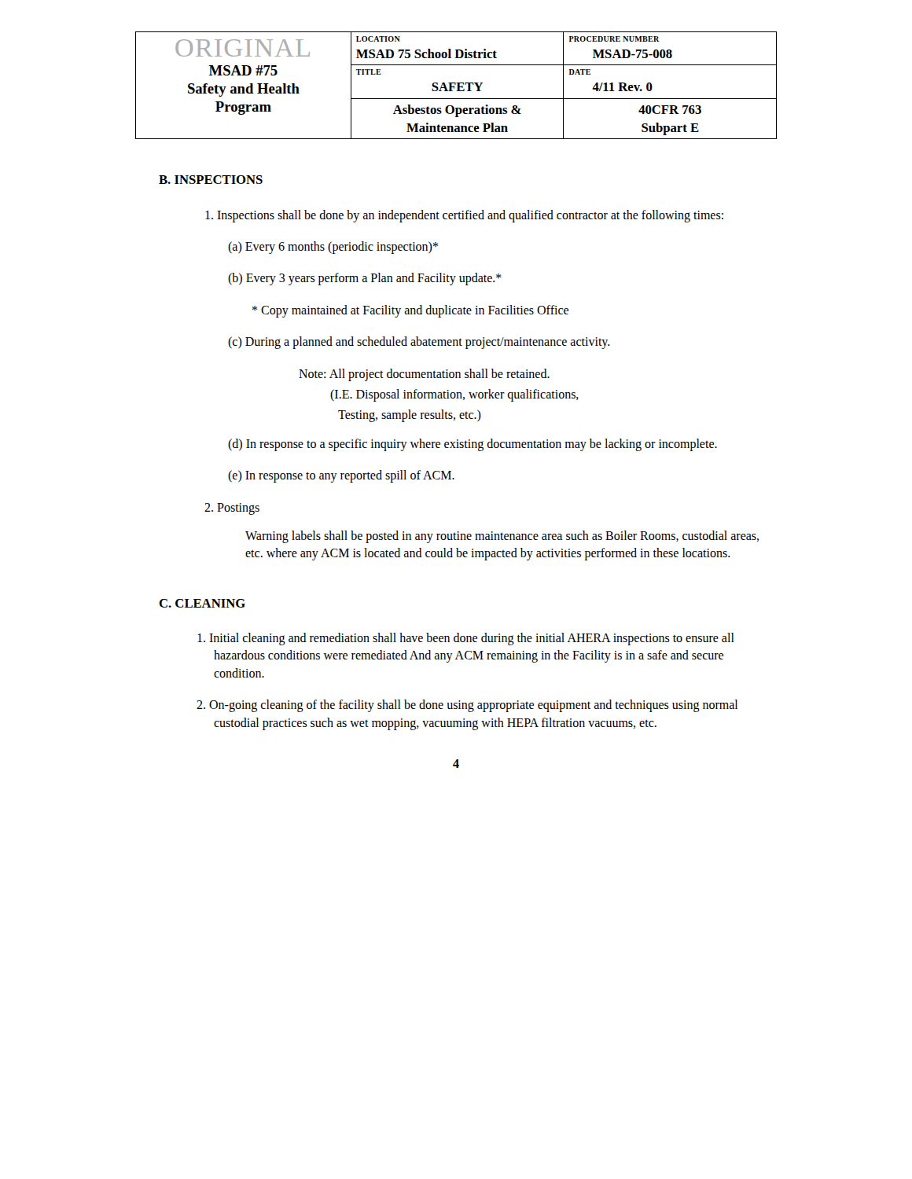| ORIGINAL MSAD #75 Safety and Health Program | LOCATION MSAD 75 School District | PROCEDURE NUMBER MSAD-75-008 |
| TITLE SAFETY | DATE 4/11 Rev. 0 |
| Asbestos Operations & Maintenance Plan | 40CFR 763 Subpart E |
B. INSPECTIONS
1. Inspections shall be done by an independent certified and qualified contractor at the following times:
(a) Every 6 months (periodic inspection)*
(b) Every 3 years perform a Plan and Facility update.*
* Copy maintained at Facility and duplicate in Facilities Office
(c) During a planned and scheduled abatement project/maintenance activity.
Note: All project documentation shall be retained.
(I.E. Disposal information, worker qualifications,
Testing, sample results, etc.)
(d) In response to a specific inquiry where existing documentation may be lacking or incomplete.
(e) In response to any reported spill of ACM.
2. Postings
Warning labels shall be posted in any routine maintenance area such as Boiler Rooms, custodial areas, etc. where any ACM is located and could be impacted by activities performed in these locations.
C. CLEANING
1. Initial cleaning and remediation shall have been done during the initial AHERA inspections to ensure all hazardous conditions were remediated And any ACM remaining in the Facility is in a safe and secure condition.
2. On-going cleaning of the facility shall be done using appropriate equipment and techniques using normal custodial practices such as wet mopping, vacuuming with HEPA filtration vacuums, etc.
4